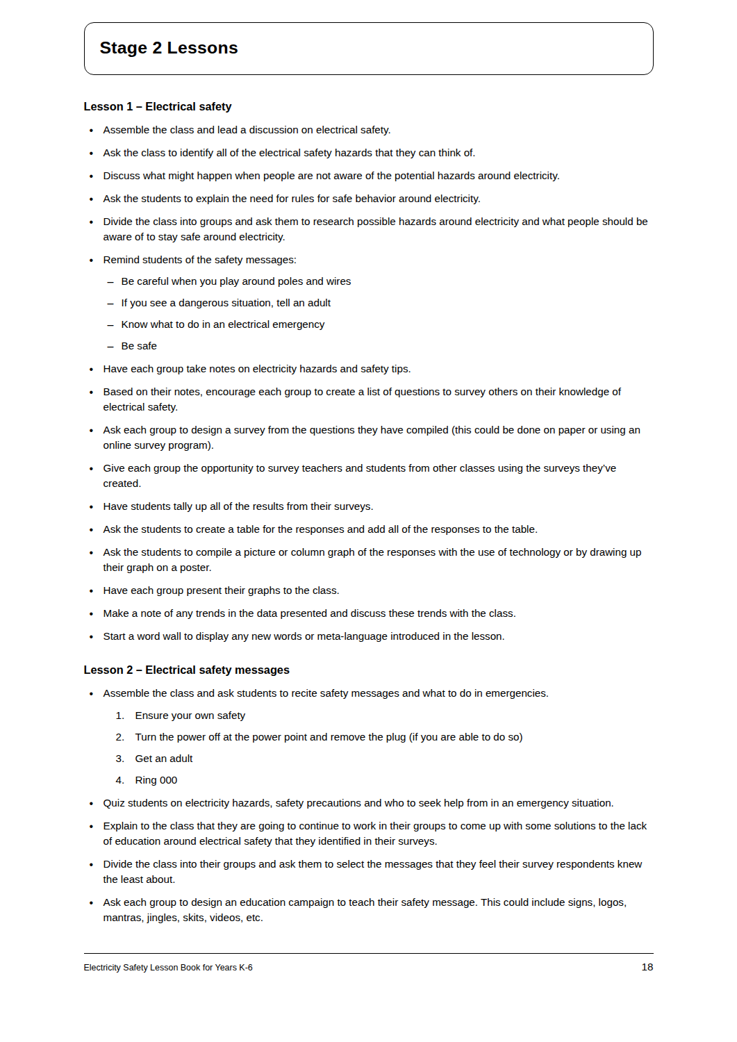Stage 2 Lessons
Lesson 1 – Electrical safety
Assemble the class and lead a discussion on electrical safety.
Ask the class to identify all of the electrical safety hazards that they can think of.
Discuss what might happen when people are not aware of the potential hazards around electricity.
Ask the students to explain the need for rules for safe behavior around electricity.
Divide the class into groups and ask them to research possible hazards around electricity and what people should be aware of to stay safe around electricity.
Remind students of the safety messages:
Be careful when you play around poles and wires
If you see a dangerous situation, tell an adult
Know what to do in an electrical emergency
Be safe
Have each group take notes on electricity hazards and safety tips.
Based on their notes, encourage each group to create a list of questions to survey others on their knowledge of electrical safety.
Ask each group to design a survey from the questions they have compiled (this could be done on paper or using an online survey program).
Give each group the opportunity to survey teachers and students from other classes using the surveys they’ve created.
Have students tally up all of the results from their surveys.
Ask the students to create a table for the responses and add all of the responses to the table.
Ask the students to compile a picture or column graph of the responses with the use of technology or by drawing up their graph on a poster.
Have each group present their graphs to the class.
Make a note of any trends in the data presented and discuss these trends with the class.
Start a word wall to display any new words or meta-language introduced in the lesson.
Lesson 2 – Electrical safety messages
Assemble the class and ask students to recite safety messages and what to do in emergencies.
Ensure your own safety
Turn the power off at the power point and remove the plug (if you are able to do so)
Get an adult
Ring 000
Quiz students on electricity hazards, safety precautions and who to seek help from in an emergency situation.
Explain to the class that they are going to continue to work in their groups to come up with some solutions to the lack of education around electrical safety that they identified in their surveys.
Divide the class into their groups and ask them to select the messages that they feel their survey respondents knew the least about.
Ask each group to design an education campaign to teach their safety message. This could include signs, logos, mantras, jingles, skits, videos, etc.
Electricity Safety Lesson Book for Years K-6 18